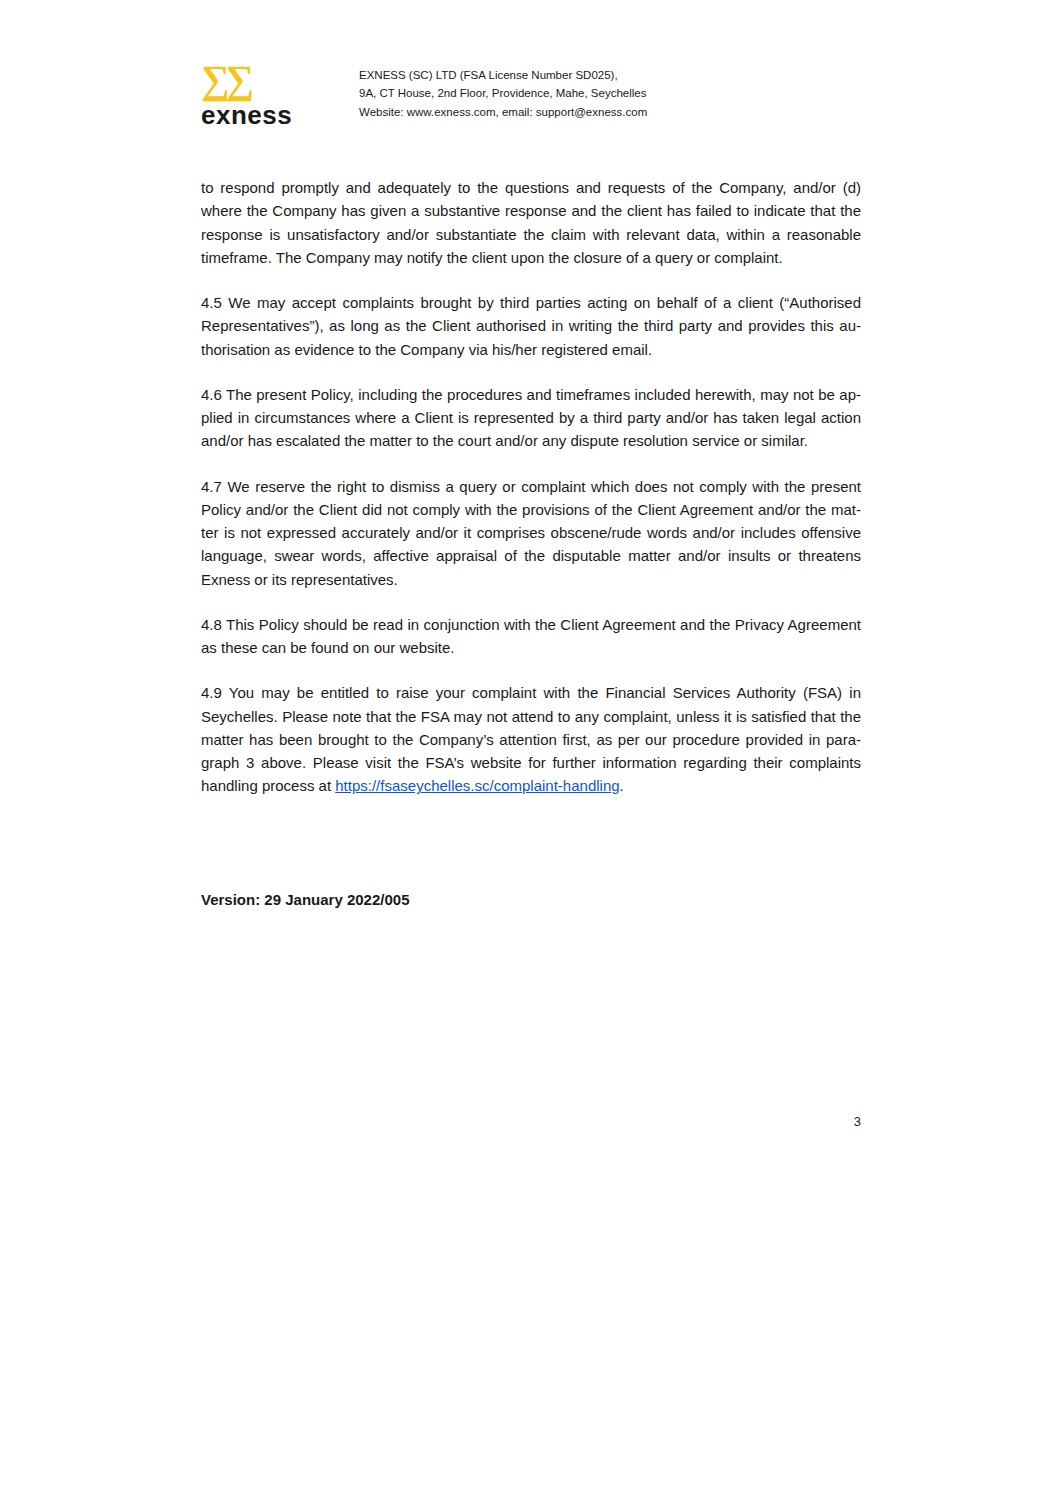∑∑ exness
EXNESS (SC) LTD (FSA License Number SD025),
9A, CT House, 2nd Floor, Providence, Mahe, Seychelles
Website: www.exness.com, email: support@exness.com
to respond promptly and adequately to the questions and requests of the Company, and/or (d) where the Company has given a substantive response and the client has failed to indicate that the response is unsatisfactory and/or substantiate the claim with relevant data, within a reasonable timeframe. The Company may notify the client upon the closure of a query or complaint.
4.5 We may accept complaints brought by third parties acting on behalf of a client (“Authorised Representatives”), as long as the Client authorised in writing the third party and provides this authorisation as evidence to the Company via his/her registered email.
4.6 The present Policy, including the procedures and timeframes included herewith, may not be applied in circumstances where a Client is represented by a third party and/or has taken legal action and/or has escalated the matter to the court and/or any dispute resolution service or similar.
4.7 We reserve the right to dismiss a query or complaint which does not comply with the present Policy and/or the Client did not comply with the provisions of the Client Agreement and/or the matter is not expressed accurately and/or it comprises obscene/rude words and/or includes offensive language, swear words, affective appraisal of the disputable matter and/or insults or threatens Exness or its representatives.
4.8 This Policy should be read in conjunction with the Client Agreement and the Privacy Agreement as these can be found on our website.
4.9 You may be entitled to raise your complaint with the Financial Services Authority (FSA) in Seychelles. Please note that the FSA may not attend to any complaint, unless it is satisfied that the matter has been brought to the Company’s attention first, as per our procedure provided in paragraph 3 above. Please visit the FSA’s website for further information regarding their complaints handling process at https://fsaseychelles.sc/complaint-handling.
Version: 29 January 2022/005
3